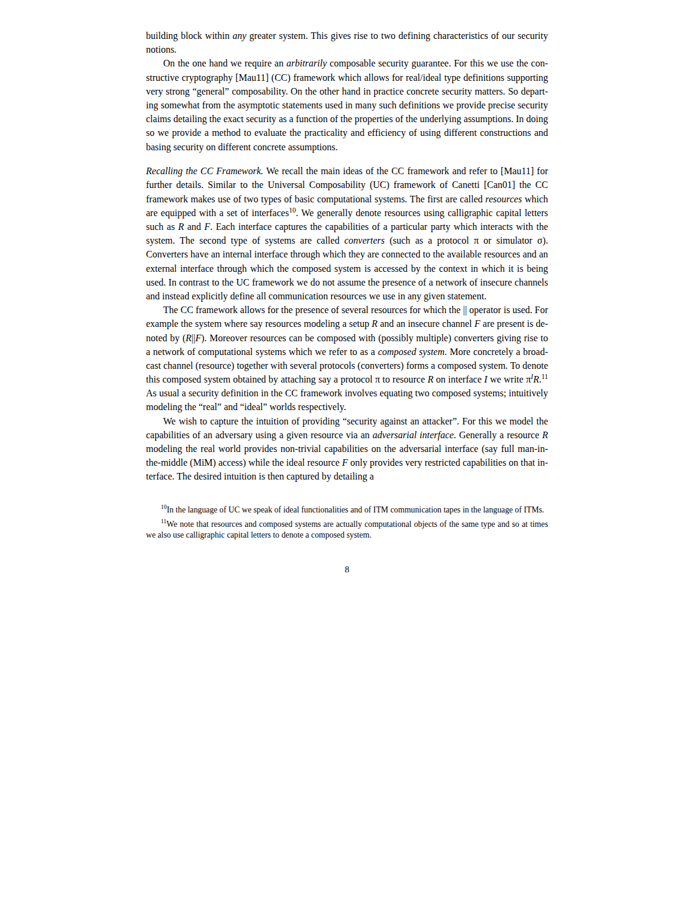building block within any greater system. This gives rise to two defining characteristics of our security notions.
On the one hand we require an arbitrarily composable security guarantee. For this we use the constructive cryptography [Mau11] (CC) framework which allows for real/ideal type definitions supporting very strong “general” composability. On the other hand in practice concrete security matters. So departing somewhat from the asymptotic statements used in many such definitions we provide precise security claims detailing the exact security as a function of the properties of the underlying assumptions. In doing so we provide a method to evaluate the practicality and efficiency of using different constructions and basing security on different concrete assumptions.
Recalling the CC Framework. We recall the main ideas of the CC framework and refer to [Mau11] for further details. Similar to the Universal Composability (UC) framework of Canetti [Can01] the CC framework makes use of two types of basic computational systems. The first are called resources which are equipped with a set of interfaces10. We generally denote resources using calligraphic capital letters such as R and F. Each interface captures the capabilities of a particular party which interacts with the system. The second type of systems are called converters (such as a protocol π or simulator σ). Converters have an internal interface through which they are connected to the available resources and an external interface through which the composed system is accessed by the context in which it is being used. In contrast to the UC framework we do not assume the presence of a network of insecure channels and instead explicitly define all communication resources we use in any given statement.
The CC framework allows for the presence of several resources for which the || operator is used. For example the system where say resources modeling a setup R and an insecure channel F are present is denoted by (R||F). Moreover resources can be composed with (possibly multiple) converters giving rise to a network of computational systems which we refer to as a composed system. More concretely a broadcast channel (resource) together with several protocols (converters) forms a composed system. To denote this composed system obtained by attaching say a protocol π to resource R on interface I we write πIR.11 As usual a security definition in the CC framework involves equating two composed systems; intuitively modeling the “real” and “ideal” worlds respectively.
We wish to capture the intuition of providing “security against an attacker”. For this we model the capabilities of an adversary using a given resource via an adversarial interface. Generally a resource R modeling the real world provides non-trivial capabilities on the adversarial interface (say full man-in-the-middle (MiM) access) while the ideal resource F only provides very restricted capabilities on that interface. The desired intuition is then captured by detailing a
10In the language of UC we speak of ideal functionalities and of ITM communication tapes in the language of ITMs.
11We note that resources and composed systems are actually computational objects of the same type and so at times we also use calligraphic capital letters to denote a composed system.
8